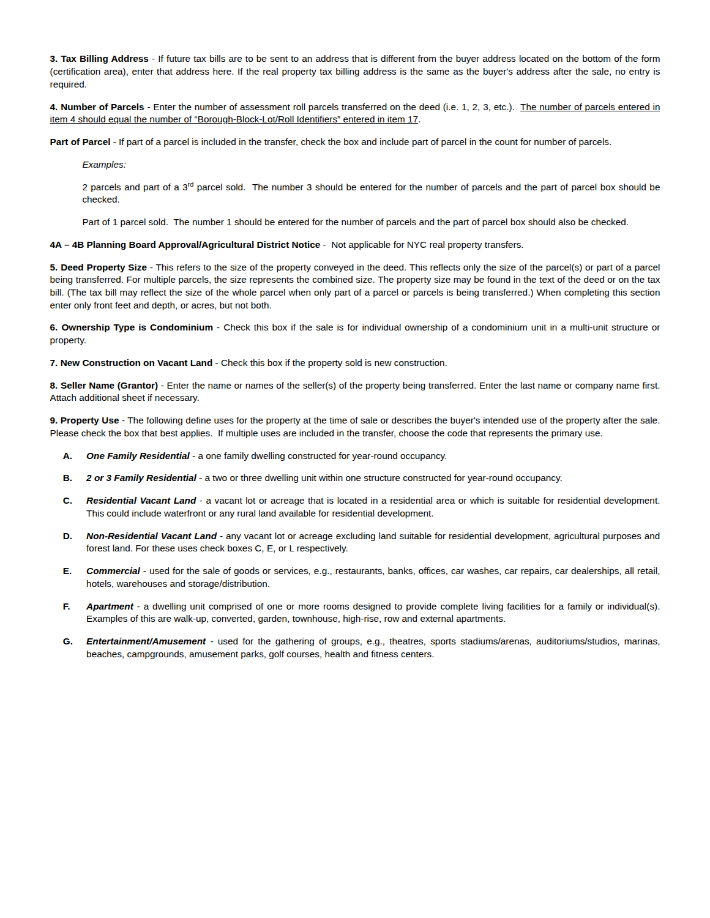3. Tax Billing Address - If future tax bills are to be sent to an address that is different from the buyer address located on the bottom of the form (certification area), enter that address here. If the real property tax billing address is the same as the buyer's address after the sale, no entry is required.
4. Number of Parcels - Enter the number of assessment roll parcels transferred on the deed (i.e. 1, 2, 3, etc.). The number of parcels entered in item 4 should equal the number of “Borough-Block-Lot/Roll Identifiers” entered in item 17.
Part of Parcel - If part of a parcel is included in the transfer, check the box and include part of parcel in the count for number of parcels.
Examples:
2 parcels and part of a 3rd parcel sold. The number 3 should be entered for the number of parcels and the part of parcel box should be checked.
Part of 1 parcel sold. The number 1 should be entered for the number of parcels and the part of parcel box should also be checked.
4A – 4B Planning Board Approval/Agricultural District Notice - Not applicable for NYC real property transfers.
5. Deed Property Size - This refers to the size of the property conveyed in the deed. This reflects only the size of the parcel(s) or part of a parcel being transferred. For multiple parcels, the size represents the combined size. The property size may be found in the text of the deed or on the tax bill. (The tax bill may reflect the size of the whole parcel when only part of a parcel or parcels is being transferred.) When completing this section enter only front feet and depth, or acres, but not both.
6. Ownership Type is Condominium - Check this box if the sale is for individual ownership of a condominium unit in a multi-unit structure or property.
7. New Construction on Vacant Land - Check this box if the property sold is new construction.
8. Seller Name (Grantor) - Enter the name or names of the seller(s) of the property being transferred. Enter the last name or company name first. Attach additional sheet if necessary.
9. Property Use - The following define uses for the property at the time of sale or describes the buyer's intended use of the property after the sale. Please check the box that best applies. If multiple uses are included in the transfer, choose the code that represents the primary use.
A. One Family Residential - a one family dwelling constructed for year-round occupancy.
B. 2 or 3 Family Residential - a two or three dwelling unit within one structure constructed for year-round occupancy.
C. Residential Vacant Land - a vacant lot or acreage that is located in a residential area or which is suitable for residential development. This could include waterfront or any rural land available for residential development.
D. Non-Residential Vacant Land - any vacant lot or acreage excluding land suitable for residential development, agricultural purposes and forest land. For these uses check boxes C, E, or L respectively.
E. Commercial - used for the sale of goods or services, e.g., restaurants, banks, offices, car washes, car repairs, car dealerships, all retail, hotels, warehouses and storage/distribution.
F. Apartment - a dwelling unit comprised of one or more rooms designed to provide complete living facilities for a family or individual(s). Examples of this are walk-up, converted, garden, townhouse, high-rise, row and external apartments.
G. Entertainment/Amusement - used for the gathering of groups, e.g., theatres, sports stadiums/arenas, auditoriums/studios, marinas, beaches, campgrounds, amusement parks, golf courses, health and fitness centers.